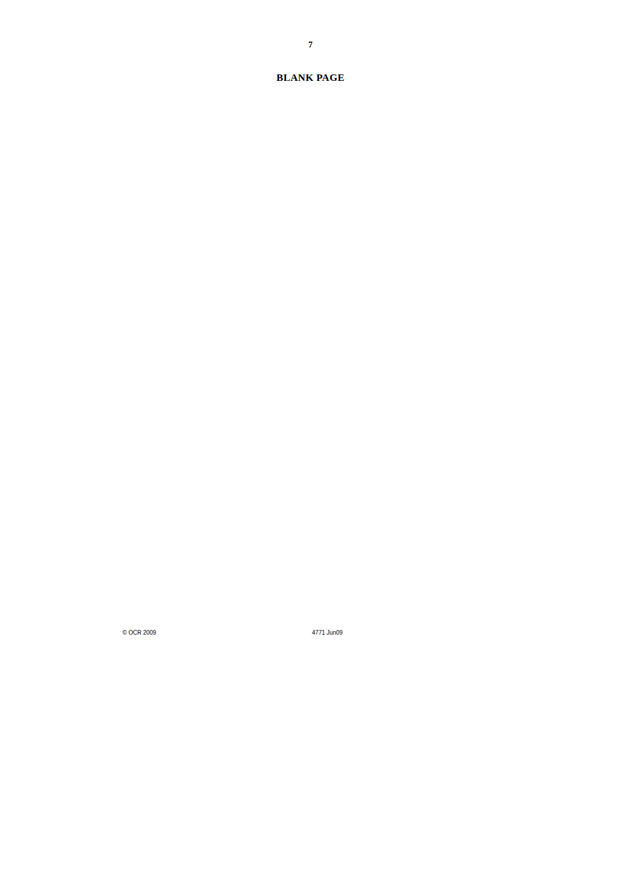7
BLANK PAGE
© OCR 2009
4771 Jun09